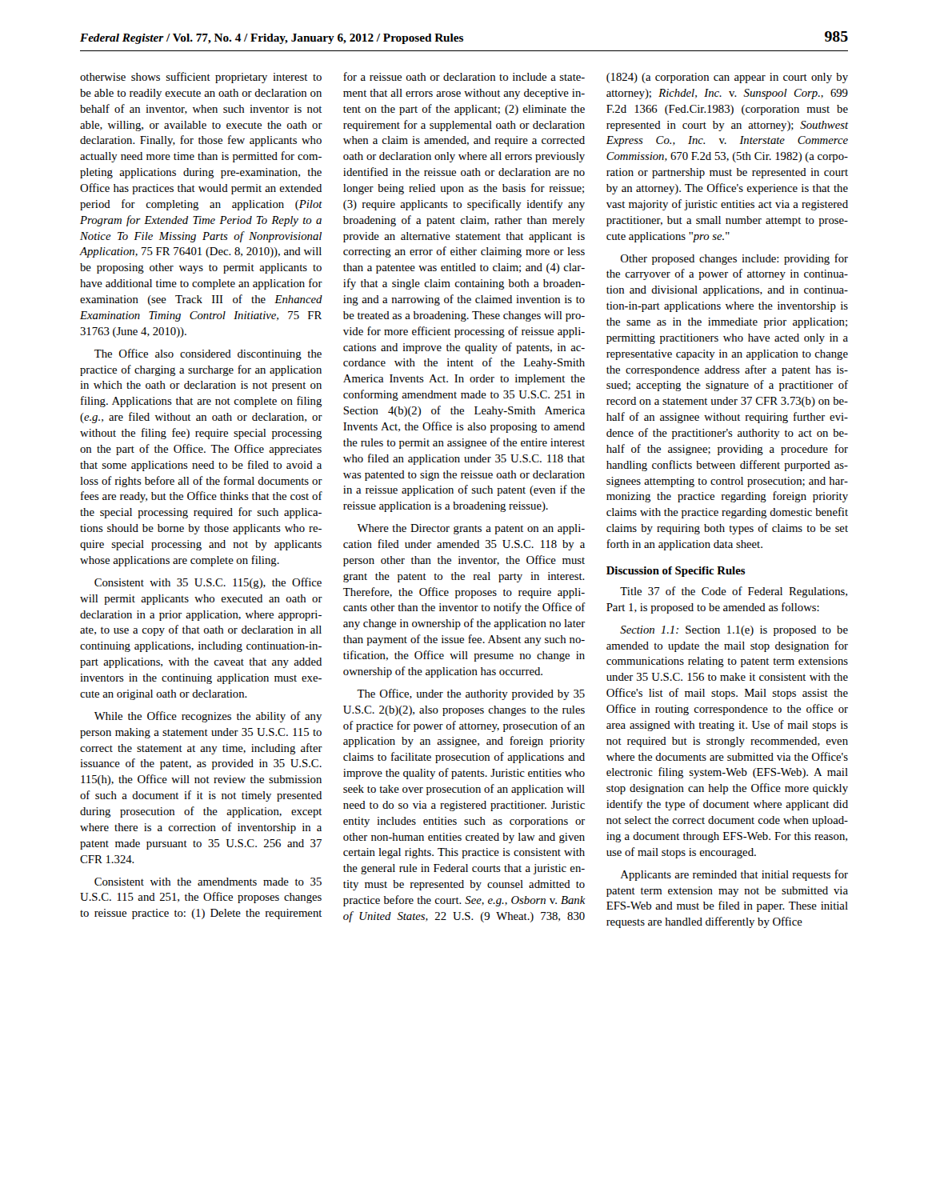Federal Register / Vol. 77, No. 4 / Friday, January 6, 2012 / Proposed Rules
985
otherwise shows sufficient proprietary interest to be able to readily execute an oath or declaration on behalf of an inventor, when such inventor is not able, willing, or available to execute the oath or declaration. Finally, for those few applicants who actually need more time than is permitted for completing applications during pre-examination, the Office has practices that would permit an extended period for completing an application (Pilot Program for Extended Time Period To Reply to a Notice To File Missing Parts of Nonprovisional Application, 75 FR 76401 (Dec. 8, 2010)), and will be proposing other ways to permit applicants to have additional time to complete an application for examination (see Track III of the Enhanced Examination Timing Control Initiative, 75 FR 31763 (June 4, 2010)).
The Office also considered discontinuing the practice of charging a surcharge for an application in which the oath or declaration is not present on filing. Applications that are not complete on filing (e.g., are filed without an oath or declaration, or without the filing fee) require special processing on the part of the Office. The Office appreciates that some applications need to be filed to avoid a loss of rights before all of the formal documents or fees are ready, but the Office thinks that the cost of the special processing required for such applications should be borne by those applicants who require special processing and not by applicants whose applications are complete on filing.
Consistent with 35 U.S.C. 115(g), the Office will permit applicants who executed an oath or declaration in a prior application, where appropriate, to use a copy of that oath or declaration in all continuing applications, including continuation-in-part applications, with the caveat that any added inventors in the continuing application must execute an original oath or declaration.
While the Office recognizes the ability of any person making a statement under 35 U.S.C. 115 to correct the statement at any time, including after issuance of the patent, as provided in 35 U.S.C. 115(h), the Office will not review the submission of such a document if it is not timely presented during prosecution of the application, except where there is a correction of inventorship in a patent made pursuant to 35 U.S.C. 256 and 37 CFR 1.324.
Consistent with the amendments made to 35 U.S.C. 115 and 251, the Office proposes changes to reissue practice to: (1) Delete the requirement for a reissue oath or declaration to include a statement that all errors arose without any deceptive intent on the part of the applicant; (2) eliminate the requirement for a supplemental oath or declaration when a claim is amended, and require a corrected oath or declaration only where all errors previously identified in the reissue oath or declaration are no longer being relied upon as the basis for reissue; (3) require applicants to specifically identify any broadening of a patent claim, rather than merely provide an alternative statement that applicant is correcting an error of either claiming more or less than a patentee was entitled to claim; and (4) clarify that a single claim containing both a broadening and a narrowing of the claimed invention is to be treated as a broadening. These changes will provide for more efficient processing of reissue applications and improve the quality of patents, in accordance with the intent of the Leahy-Smith America Invents Act. In order to implement the conforming amendment made to 35 U.S.C. 251 in Section 4(b)(2) of the Leahy-Smith America Invents Act, the Office is also proposing to amend the rules to permit an assignee of the entire interest who filed an application under 35 U.S.C. 118 that was patented to sign the reissue oath or declaration in a reissue application of such patent (even if the reissue application is a broadening reissue).
Where the Director grants a patent on an application filed under amended 35 U.S.C. 118 by a person other than the inventor, the Office must grant the patent to the real party in interest. Therefore, the Office proposes to require applicants other than the inventor to notify the Office of any change in ownership of the application no later than payment of the issue fee. Absent any such notification, the Office will presume no change in ownership of the application has occurred.
The Office, under the authority provided by 35 U.S.C. 2(b)(2), also proposes changes to the rules of practice for power of attorney, prosecution of an application by an assignee, and foreign priority claims to facilitate prosecution of applications and improve the quality of patents. Juristic entities who seek to take over prosecution of an application will need to do so via a registered practitioner. Juristic entity includes entities such as corporations or other non-human entities created by law and given certain legal rights. This practice is consistent with the general rule in Federal courts that a juristic entity must be represented by counsel admitted to practice before the court. See, e.g., Osborn v. Bank of United States, 22 U.S. (9 Wheat.) 738, 830 (1824) (a corporation can appear in court only by attorney); Richdel, Inc. v. Sunspool Corp., 699 F.2d 1366 (Fed.Cir.1983) (corporation must be represented in court by an attorney); Southwest Express Co., Inc. v. Interstate Commerce Commission, 670 F.2d 53, (5th Cir. 1982) (a corporation or partnership must be represented in court by an attorney). The Office's experience is that the vast majority of juristic entities act via a registered practitioner, but a small number attempt to prosecute applications "pro se."
Other proposed changes include: providing for the carryover of a power of attorney in continuation and divisional applications, and in continuation-in-part applications where the inventorship is the same as in the immediate prior application; permitting practitioners who have acted only in a representative capacity in an application to change the correspondence address after a patent has issued; accepting the signature of a practitioner of record on a statement under 37 CFR 3.73(b) on behalf of an assignee without requiring further evidence of the practitioner's authority to act on behalf of the assignee; providing a procedure for handling conflicts between different purported assignees attempting to control prosecution; and harmonizing the practice regarding foreign priority claims with the practice regarding domestic benefit claims by requiring both types of claims to be set forth in an application data sheet.
Discussion of Specific Rules
Title 37 of the Code of Federal Regulations, Part 1, is proposed to be amended as follows:
Section 1.1: Section 1.1(e) is proposed to be amended to update the mail stop designation for communications relating to patent term extensions under 35 U.S.C. 156 to make it consistent with the Office's list of mail stops. Mail stops assist the Office in routing correspondence to the office or area assigned with treating it. Use of mail stops is not required but is strongly recommended, even where the documents are submitted via the Office's electronic filing system-Web (EFS-Web). A mail stop designation can help the Office more quickly identify the type of document where applicant did not select the correct document code when uploading a document through EFS-Web. For this reason, use of mail stops is encouraged.
Applicants are reminded that initial requests for patent term extension may not be submitted via EFS-Web and must be filed in paper. These initial requests are handled differently by Office